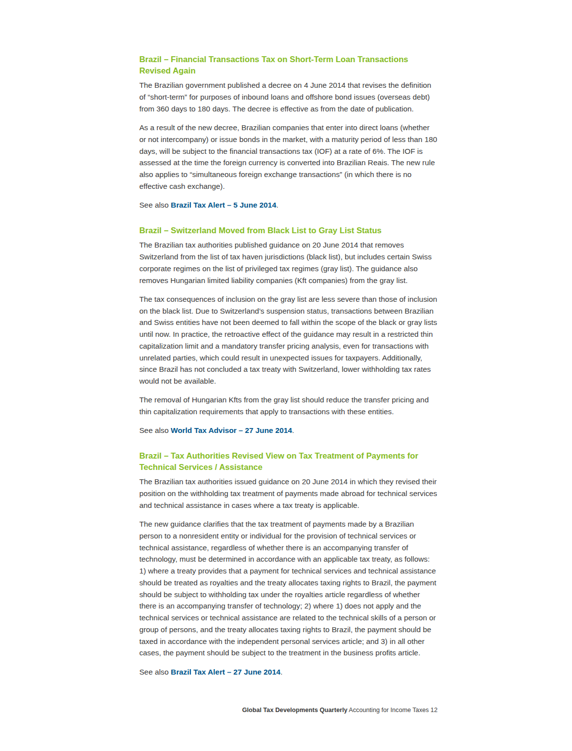Brazil – Financial Transactions Tax on Short-Term Loan Transactions Revised Again
The Brazilian government published a decree on 4 June 2014 that revises the definition of “short-term” for purposes of inbound loans and offshore bond issues (overseas debt) from 360 days to 180 days. The decree is effective as from the date of publication.
As a result of the new decree, Brazilian companies that enter into direct loans (whether or not intercompany) or issue bonds in the market, with a maturity period of less than 180 days, will be subject to the financial transactions tax (IOF) at a rate of 6%. The IOF is assessed at the time the foreign currency is converted into Brazilian Reais. The new rule also applies to “simultaneous foreign exchange transactions” (in which there is no effective cash exchange).
See also Brazil Tax Alert – 5 June 2014.
Brazil – Switzerland Moved from Black List to Gray List Status
The Brazilian tax authorities published guidance on 20 June 2014 that removes Switzerland from the list of tax haven jurisdictions (black list), but includes certain Swiss corporate regimes on the list of privileged tax regimes (gray list). The guidance also removes Hungarian limited liability companies (Kft companies) from the gray list.
The tax consequences of inclusion on the gray list are less severe than those of inclusion on the black list. Due to Switzerland’s suspension status, transactions between Brazilian and Swiss entities have not been deemed to fall within the scope of the black or gray lists until now. In practice, the retroactive effect of the guidance may result in a restricted thin capitalization limit and a mandatory transfer pricing analysis, even for transactions with unrelated parties, which could result in unexpected issues for taxpayers. Additionally, since Brazil has not concluded a tax treaty with Switzerland, lower withholding tax rates would not be available.
The removal of Hungarian Kfts from the gray list should reduce the transfer pricing and thin capitalization requirements that apply to transactions with these entities.
See also World Tax Advisor – 27 June 2014.
Brazil – Tax Authorities Revised View on Tax Treatment of Payments for Technical Services / Assistance
The Brazilian tax authorities issued guidance on 20 June 2014 in which they revised their position on the withholding tax treatment of payments made abroad for technical services and technical assistance in cases where a tax treaty is applicable.
The new guidance clarifies that the tax treatment of payments made by a Brazilian person to a nonresident entity or individual for the provision of technical services or technical assistance, regardless of whether there is an accompanying transfer of technology, must be determined in accordance with an applicable tax treaty, as follows: 1) where a treaty provides that a payment for technical services and technical assistance should be treated as royalties and the treaty allocates taxing rights to Brazil, the payment should be subject to withholding tax under the royalties article regardless of whether there is an accompanying transfer of technology; 2) where 1) does not apply and the technical services or technical assistance are related to the technical skills of a person or group of persons, and the treaty allocates taxing rights to Brazil, the payment should be taxed in accordance with the independent personal services article; and 3) in all other cases, the payment should be subject to the treatment in the business profits article.
See also Brazil Tax Alert – 27 June 2014.
Global Tax Developments Quarterly Accounting for Income Taxes 12